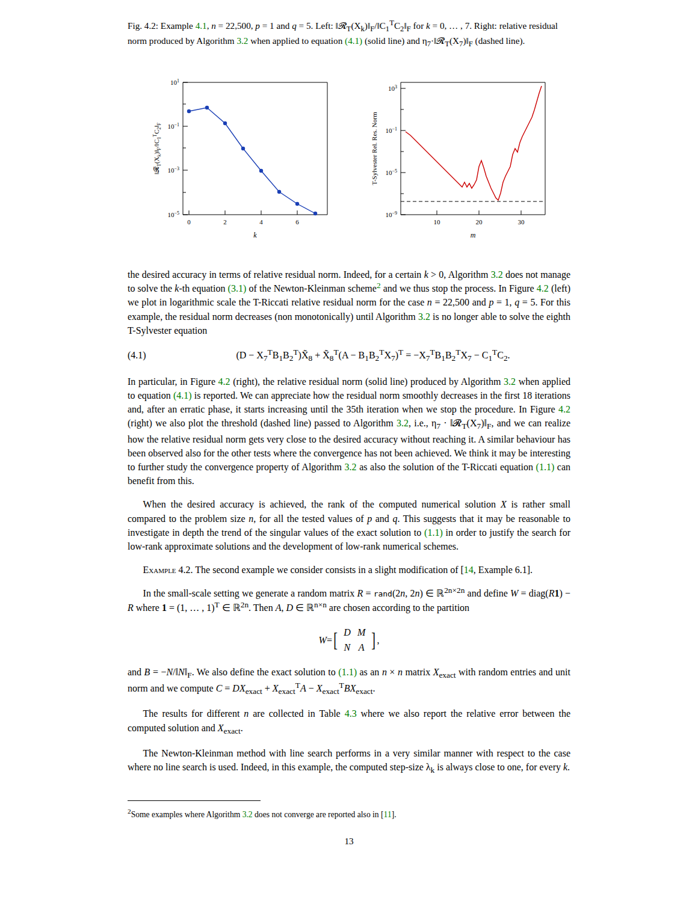Fig. 4.2: Example 4.1, n = 22,500, p = 1 and q = 5. Left: ‖𝓡T(Xk)‖F/‖C1TC2‖F for k = 0, … , 7. Right: relative residual norm produced by Algorithm 3.2 when applied to equation (4.1) (solid line) and η7·‖𝓡T(X7)‖F (dashed line).
101 10−1 10−3 10−5 0 2 4 6 k ‖𝓡T(Xk)‖F/‖C1TC2‖F
103 10−1 10−5 10−9 10 20 30 m T-Sylvester Rel. Res. Norm
the desired accuracy in terms of relative residual norm. Indeed, for a certain k > 0, Algorithm 3.2 does not manage to solve the k-th equation (3.1) of the Newton-Kleinman scheme2 and we thus stop the process. In Figure 4.2 (left) we plot in logarithmic scale the T-Riccati relative residual norm for the case n = 22,500 and p = 1, q = 5. For this example, the residual norm decreases (non monotonically) until Algorithm 3.2 is no longer able to solve the eighth T-Sylvester equation
(4.1)
(D − X7TB1B2T)X̃8 + X̃8T(A − B1B2TX7)T = −X7TB1B2TX7 − C1TC2.
In particular, in Figure 4.2 (right), the relative residual norm (solid line) produced by Algorithm 3.2 when applied to equation (4.1) is reported. We can appreciate how the residual norm smoothly decreases in the first 18 iterations and, after an erratic phase, it starts increasing until the 35th iteration when we stop the procedure. In Figure 4.2 (right) we also plot the threshold (dashed line) passed to Algorithm 3.2, i.e., η7 · ‖𝓡T(X7)‖F, and we can realize how the relative residual norm gets very close to the desired accuracy without reaching it. A similar behaviour has been observed also for the other tests where the convergence has not been achieved. We think it may be interesting to further study the convergence property of Algorithm 3.2 as also the solution of the T-Riccati equation (1.1) can benefit from this.
When the desired accuracy is achieved, the rank of the computed numerical solution X is rather small compared to the problem size n, for all the tested values of p and q. This suggests that it may be reasonable to investigate in depth the trend of the singular values of the exact solution to (1.1) in order to justify the search for low-rank approximate solutions and the development of low-rank numerical schemes.
Example 4.2. The second example we consider consists in a slight modification of [14, Example 6.1].
In the small-scale setting we generate a random matrix R = rand(2n, 2n) ∈ ℝ2n×2n and define W = diag(R 1) − R where 1 = (1, … , 1)T ∈ ℝ2n. Then A, D ∈ ℝn×n are chosen according to the partition
W = [
| D | M |
| N | A |
],
and B = −N/‖N‖F. We also define the exact solution to (1.1) as an n × n matrix Xexact with random entries and unit norm and we compute C = DXexact + XexactTA − XexactTBXexact.
The results for different n are collected in Table 4.3 where we also report the relative error between the computed solution and Xexact.
The Newton-Kleinman method with line search performs in a very similar manner with respect to the case where no line search is used. Indeed, in this example, the computed step-size λk is always close to one, for every k.
2Some examples where Algorithm 3.2 does not converge are reported also in [11].
13